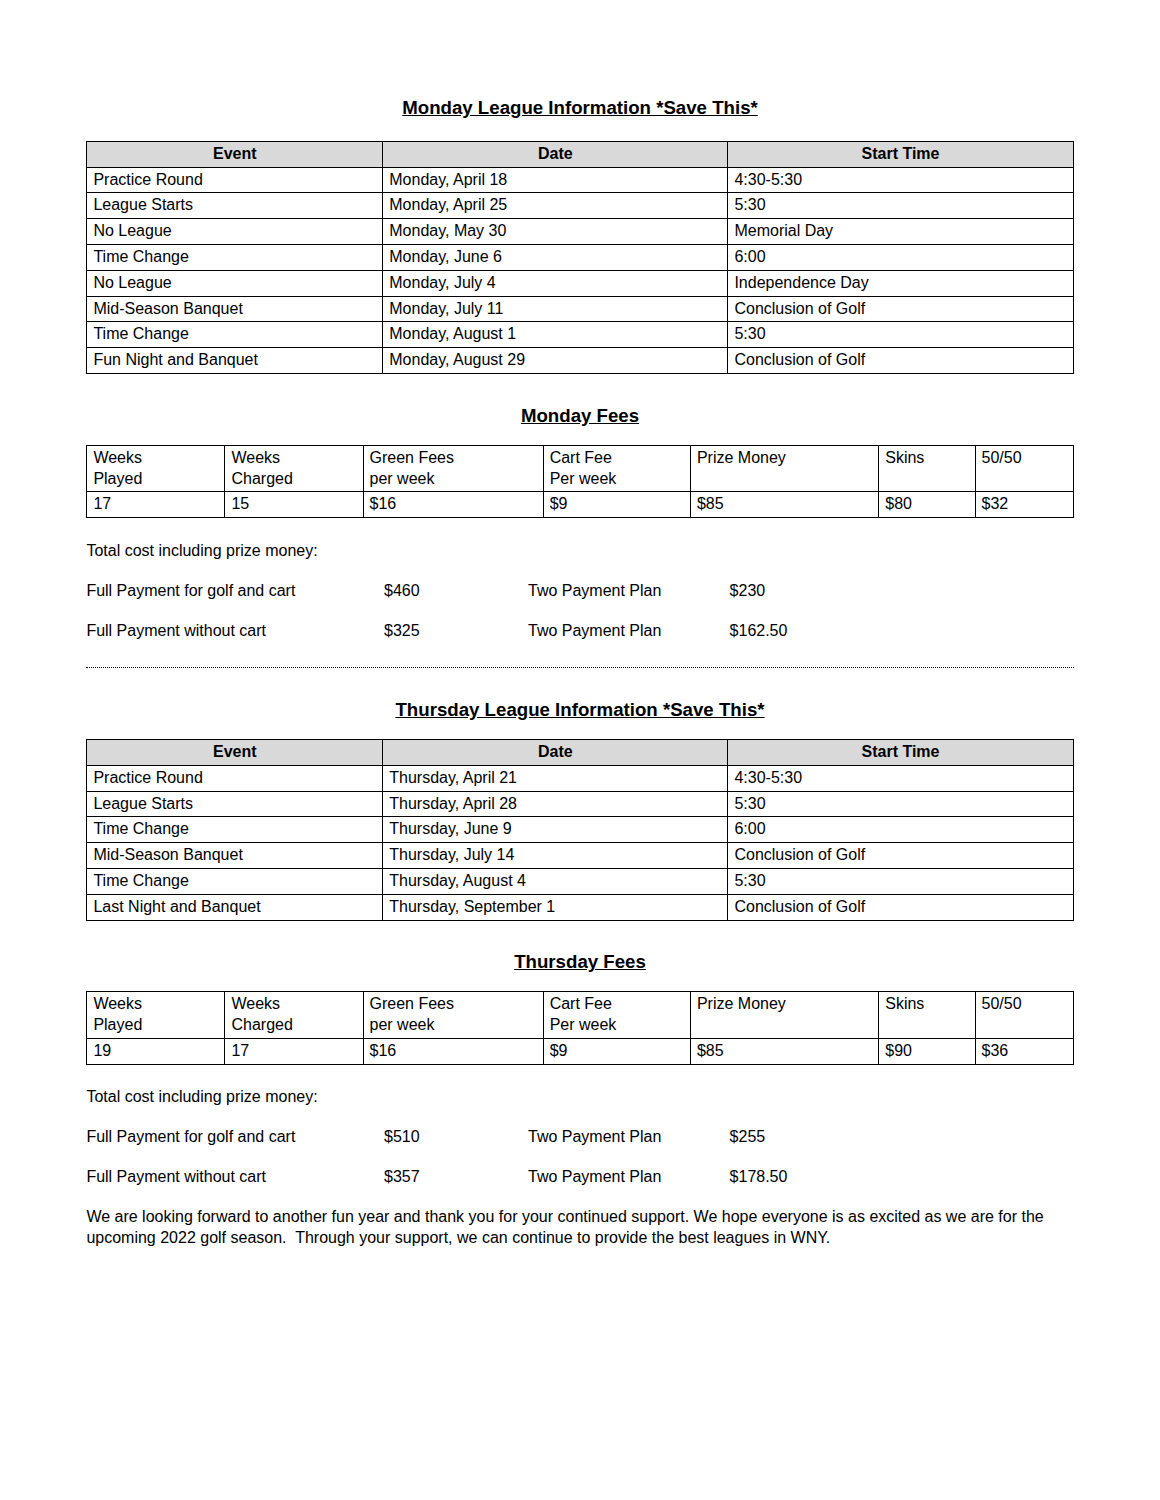Monday League Information *Save This*
| Event | Date | Start Time |
| --- | --- | --- |
| Practice Round | Monday, April 18 | 4:30-5:30 |
| League Starts | Monday, April 25 | 5:30 |
| No League | Monday, May 30 | Memorial Day |
| Time Change | Monday, June 6 | 6:00 |
| No League | Monday, July 4 | Independence Day |
| Mid-Season Banquet | Monday, July 11 | Conclusion of Golf |
| Time Change | Monday, August 1 | 5:30 |
| Fun Night and Banquet | Monday, August 29 | Conclusion of Golf |
Monday Fees
| Weeks Played | Weeks Charged | Green Fees per week | Cart Fee Per week | Prize Money | Skins | 50/50 |
| 17 | 15 | $16 | $9 | $85 | $80 | $32 |
Total cost including prize money:
Full Payment for golf and cart$460 Two Payment Plan$230
Full Payment without cart$325 Two Payment Plan$162.50
Thursday League Information *Save This*
| Event | Date | Start Time |
| --- | --- | --- |
| Practice Round | Thursday, April 21 | 4:30-5:30 |
| League Starts | Thursday, April 28 | 5:30 |
| Time Change | Thursday, June 9 | 6:00 |
| Mid-Season Banquet | Thursday, July 14 | Conclusion of Golf |
| Time Change | Thursday, August 4 | 5:30 |
| Last Night and Banquet | Thursday, September 1 | Conclusion of Golf |
Thursday Fees
| Weeks Played | Weeks Charged | Green Fees per week | Cart Fee Per week | Prize Money | Skins | 50/50 |
| 19 | 17 | $16 | $9 | $85 | $90 | $36 |
Total cost including prize money:
Full Payment for golf and cart$510 Two Payment Plan$255
Full Payment without cart$357 Two Payment Plan$178.50
We are looking forward to another fun year and thank you for your continued support. We hope everyone is as excited as we are for the upcoming 2022 golf season. Through your support, we can continue to provide the best leagues in WNY.